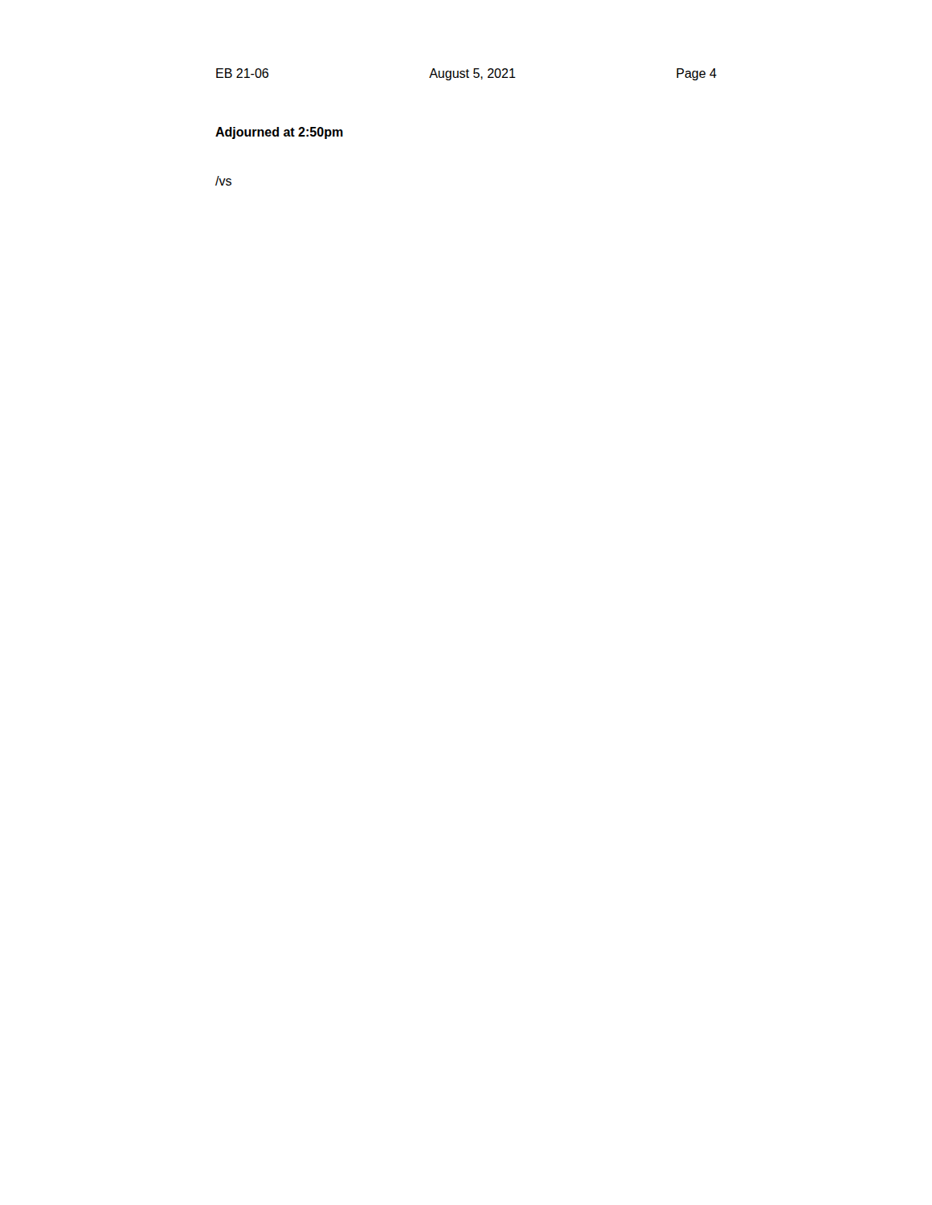EB 21-06
August 5, 2021
Page 4
Adjourned at 2:50pm
/vs